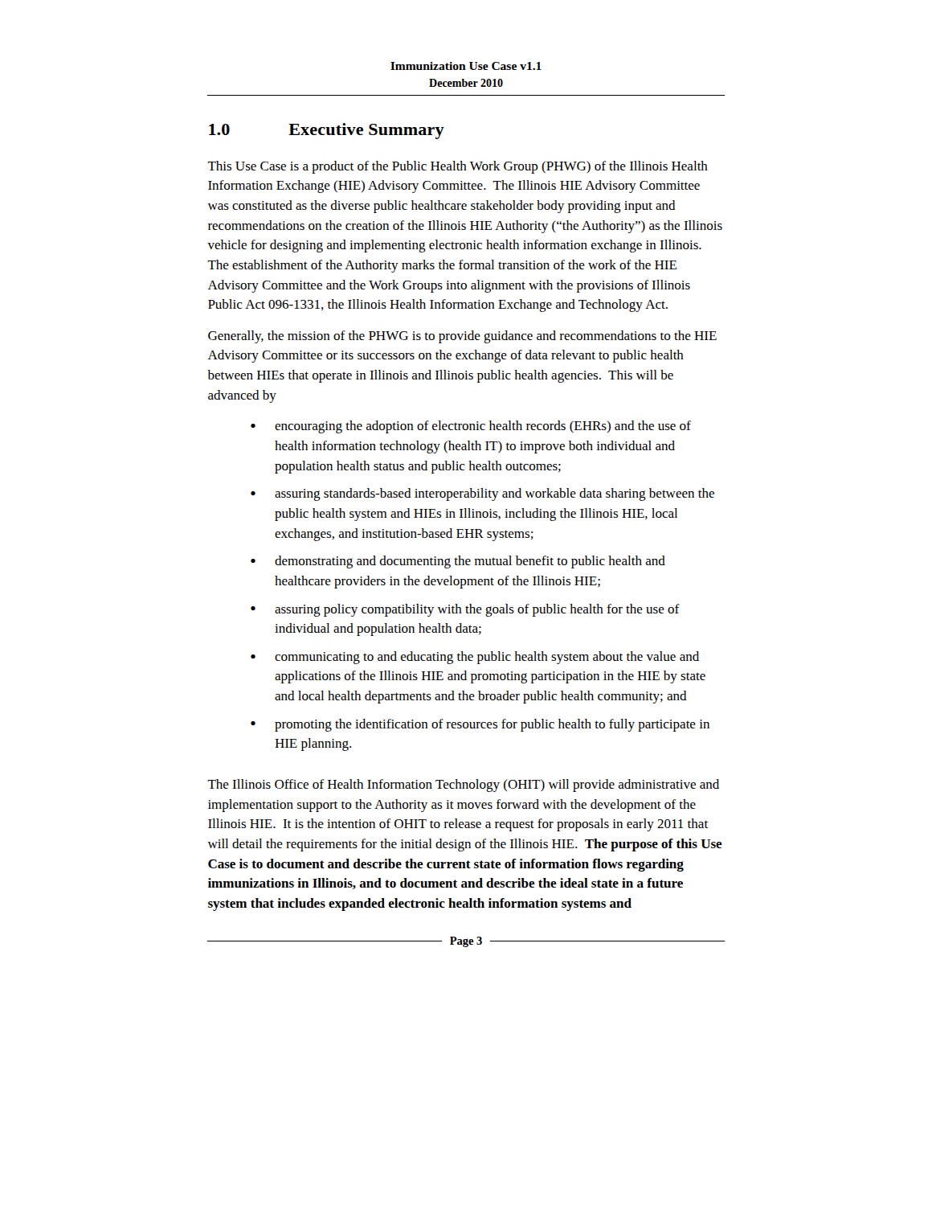Immunization Use Case v1.1 December 2010
1.0 Executive Summary
This Use Case is a product of the Public Health Work Group (PHWG) of the Illinois Health Information Exchange (HIE) Advisory Committee. The Illinois HIE Advisory Committee was constituted as the diverse public healthcare stakeholder body providing input and recommendations on the creation of the Illinois HIE Authority (“the Authority”) as the Illinois vehicle for designing and implementing electronic health information exchange in Illinois. The establishment of the Authority marks the formal transition of the work of the HIE Advisory Committee and the Work Groups into alignment with the provisions of Illinois Public Act 096-1331, the Illinois Health Information Exchange and Technology Act.
Generally, the mission of the PHWG is to provide guidance and recommendations to the HIE Advisory Committee or its successors on the exchange of data relevant to public health between HIEs that operate in Illinois and Illinois public health agencies. This will be advanced by
encouraging the adoption of electronic health records (EHRs) and the use of health information technology (health IT) to improve both individual and population health status and public health outcomes;
assuring standards-based interoperability and workable data sharing between the public health system and HIEs in Illinois, including the Illinois HIE, local exchanges, and institution-based EHR systems;
demonstrating and documenting the mutual benefit to public health and healthcare providers in the development of the Illinois HIE;
assuring policy compatibility with the goals of public health for the use of individual and population health data;
communicating to and educating the public health system about the value and applications of the Illinois HIE and promoting participation in the HIE by state and local health departments and the broader public health community; and
promoting the identification of resources for public health to fully participate in HIE planning.
The Illinois Office of Health Information Technology (OHIT) will provide administrative and implementation support to the Authority as it moves forward with the development of the Illinois HIE. It is the intention of OHIT to release a request for proposals in early 2011 that will detail the requirements for the initial design of the Illinois HIE. The purpose of this Use Case is to document and describe the current state of information flows regarding immunizations in Illinois, and to document and describe the ideal state in a future system that includes expanded electronic health information systems and
Page 3